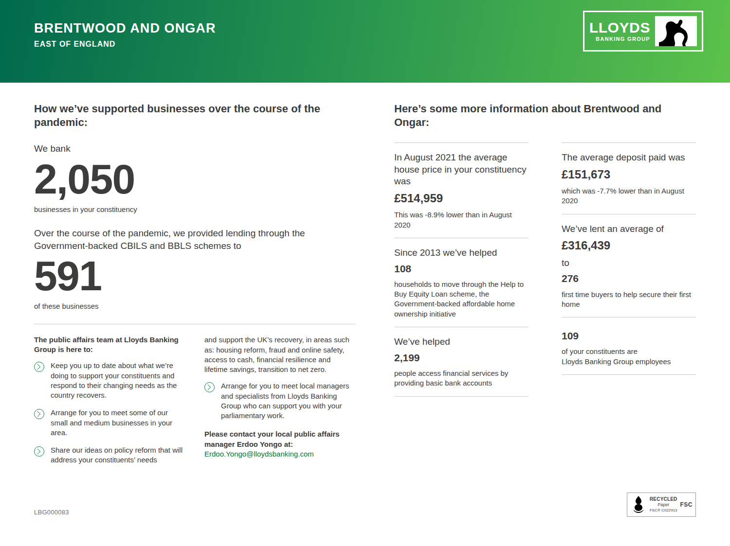Brentwood and Ongar
East of England
LLOYDS BANKING GROUP
How we’ve supported businesses over the course of the pandemic:
We bank
2,050
businesses in your constituency
Over the course of the pandemic, we provided lending through the Government-backed CBILS and BBLS schemes to
591
of these businesses
The public affairs team at Lloyds Banking Group is here to:
Keep you up to date about what we’re doing to support your constituents and respond to their changing needs as the country recovers.
Arrange for you to meet some of our small and medium businesses in your area.
Share our ideas on policy reform that will address your constituents’ needs
and support the UK’s recovery, in areas such as: housing reform, fraud and online safety, access to cash, financial resilience and lifetime savings, transition to net zero.
Arrange for you to meet local managers and specialists from Lloyds Banking Group who can support you with your parliamentary work.
Please contact your local public affairs manager Erdoo Yongo at: Erdoo.Yongo@lloydsbanking.com
Here’s some more information about Brentwood and Ongar:
In August 2021 the average house price in your constituency was
£514,959
This was -8.9% lower than in August 2020
Since 2013 we’ve helped
108
households to move through the Help to Buy Equity Loan scheme, the Government-backed affordable home ownership initiative
We’ve helped
2,199
people access financial services by providing basic bank accounts
The average deposit paid was
£151,673
which was -7.7% lower than in August 2020
We’ve lent an average of
£316,439
to
276
first time buyers to help secure their first home
109
of your constituents are
Lloyds Banking Group employees
LBG000083
RECYCLED Paper FSC® C022913
FSC